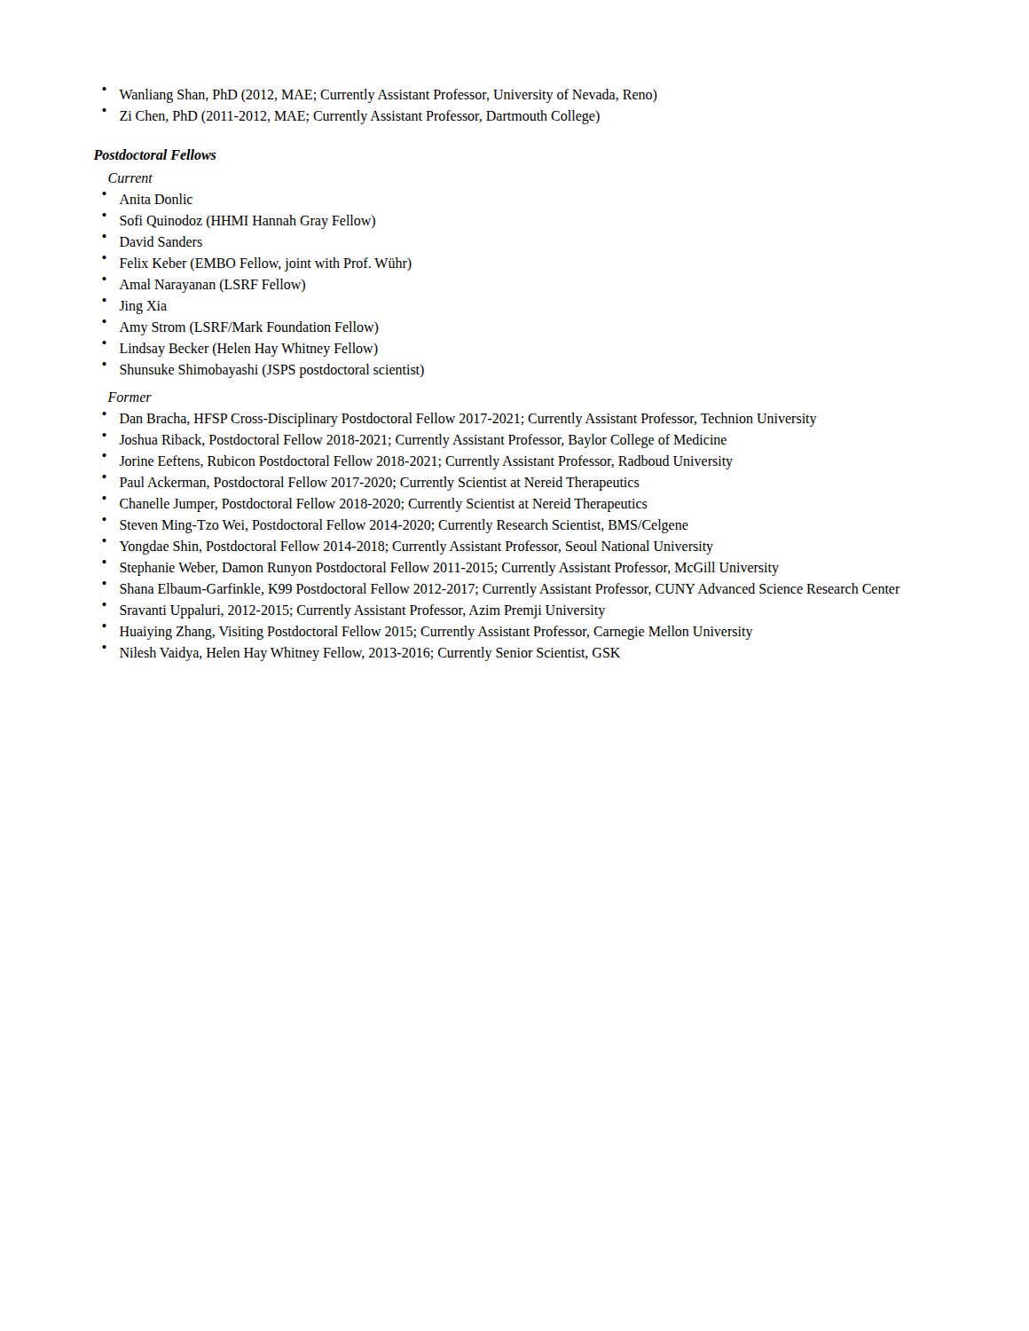Wanliang Shan, PhD (2012, MAE; Currently Assistant Professor, University of Nevada, Reno)
Zi Chen, PhD (2011-2012, MAE; Currently Assistant Professor, Dartmouth College)
Postdoctoral Fellows
Current
Anita Donlic
Sofi Quinodoz (HHMI Hannah Gray Fellow)
David Sanders
Felix Keber (EMBO Fellow, joint with Prof. Wühr)
Amal Narayanan (LSRF Fellow)
Jing Xia
Amy Strom (LSRF/Mark Foundation Fellow)
Lindsay Becker (Helen Hay Whitney Fellow)
Shunsuke Shimobayashi (JSPS postdoctoral scientist)
Former
Dan Bracha, HFSP Cross-Disciplinary Postdoctoral Fellow 2017-2021; Currently Assistant Professor, Technion University
Joshua Riback, Postdoctoral Fellow 2018-2021; Currently Assistant Professor, Baylor College of Medicine
Jorine Eeftens, Rubicon Postdoctoral Fellow 2018-2021; Currently Assistant Professor, Radboud University
Paul Ackerman, Postdoctoral Fellow 2017-2020; Currently Scientist at Nereid Therapeutics
Chanelle Jumper, Postdoctoral Fellow 2018-2020; Currently Scientist at Nereid Therapeutics
Steven Ming-Tzo Wei, Postdoctoral Fellow 2014-2020; Currently Research Scientist, BMS/Celgene
Yongdae Shin, Postdoctoral Fellow 2014-2018; Currently Assistant Professor, Seoul National University
Stephanie Weber, Damon Runyon Postdoctoral Fellow 2011-2015; Currently Assistant Professor, McGill University
Shana Elbaum-Garfinkle, K99 Postdoctoral Fellow 2012-2017; Currently Assistant Professor, CUNY Advanced Science Research Center
Sravanti Uppaluri, 2012-2015; Currently Assistant Professor, Azim Premji University
Huaiying Zhang, Visiting Postdoctoral Fellow 2015; Currently Assistant Professor, Carnegie Mellon University
Nilesh Vaidya, Helen Hay Whitney Fellow, 2013-2016; Currently Senior Scientist, GSK